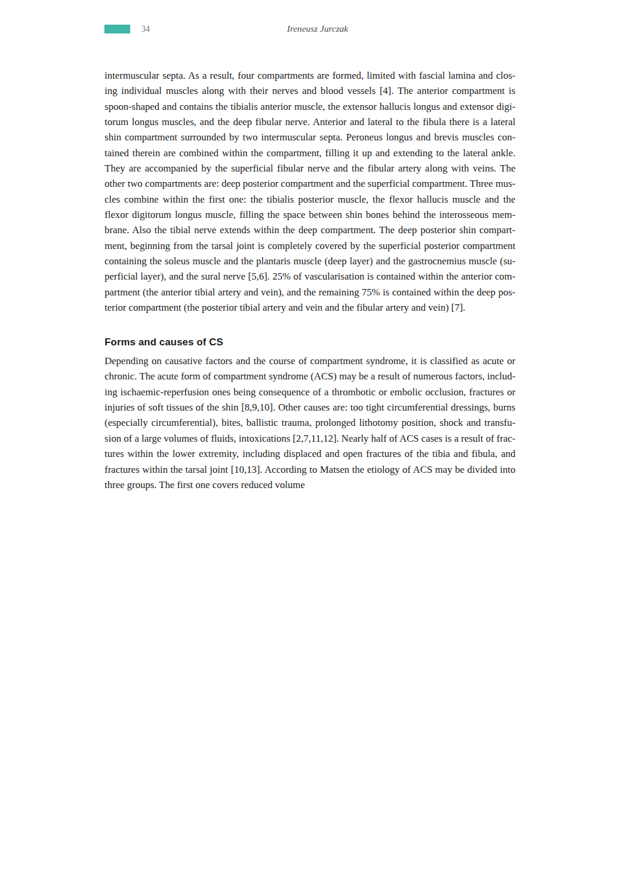34 Ireneusz Jurczak
intermuscular septa. As a result, four compartments are formed, limited with fascial lamina and closing individual muscles along with their nerves and blood vessels [4]. The anterior compartment is spoon-shaped and contains the tibialis anterior muscle, the extensor hallucis longus and extensor digitorum longus muscles, and the deep fibular nerve. Anterior and lateral to the fibula there is a lateral shin compartment surrounded by two intermuscular septa. Peroneus longus and brevis muscles contained therein are combined within the compartment, filling it up and extending to the lateral ankle. They are accompanied by the superficial fibular nerve and the fibular artery along with veins. The other two compartments are: deep posterior compartment and the superficial compartment. Three muscles combine within the first one: the tibialis posterior muscle, the flexor hallucis muscle and the flexor digitorum longus muscle, filling the space between shin bones behind the interosseous membrane. Also the tibial nerve extends within the deep compartment. The deep posterior shin compartment, beginning from the tarsal joint is completely covered by the superficial posterior compartment containing the soleus muscle and the plantaris muscle (deep layer) and the gastrocnemius muscle (superficial layer), and the sural nerve [5,6]. 25% of vascularisation is contained within the anterior compartment (the anterior tibial artery and vein), and the remaining 75% is contained within the deep posterior compartment (the posterior tibial artery and vein and the fibular artery and vein) [7].
Forms and causes of CS
Depending on causative factors and the course of compartment syndrome, it is classified as acute or chronic. The acute form of compartment syndrome (ACS) may be a result of numerous factors, including ischaemic-reperfusion ones being consequence of a thrombotic or embolic occlusion, fractures or injuries of soft tissues of the shin [8,9,10]. Other causes are: too tight circumferential dressings, burns (especially circumferential), bites, ballistic trauma, prolonged lithotomy position, shock and transfusion of a large volumes of fluids, intoxications [2,7,11,12]. Nearly half of ACS cases is a result of fractures within the lower extremity, including displaced and open fractures of the tibia and fibula, and fractures within the tarsal joint [10,13]. According to Matsen the etiology of ACS may be divided into three groups. The first one covers reduced volume